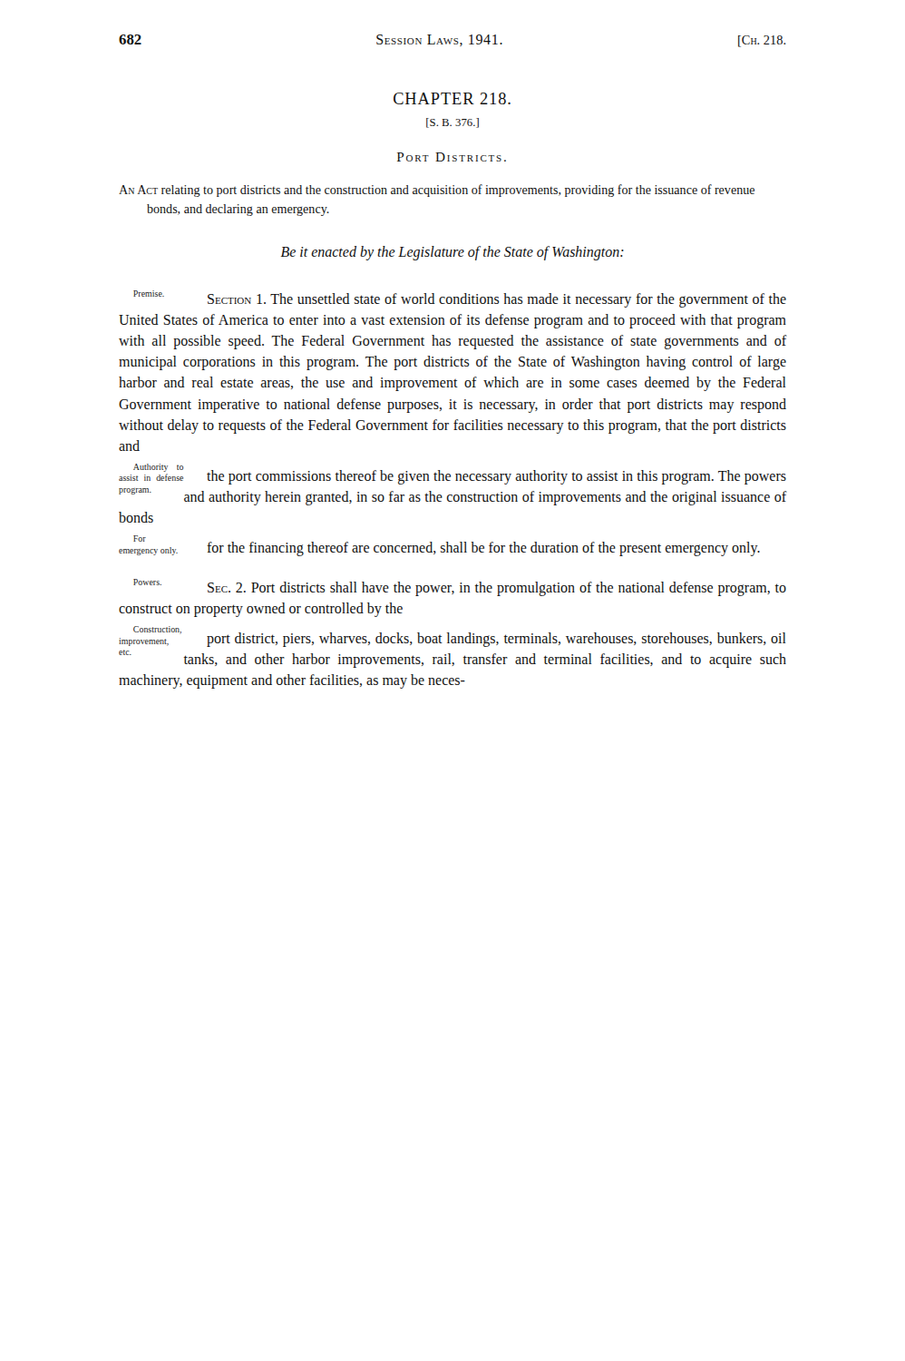682 Session Laws, 1941. [Ch. 218.
CHAPTER 218.
[S. B. 376.]
Port Districts.
An Act relating to port districts and the construction and acquisition of improvements, providing for the issuance of revenue bonds, and declaring an emergency.
Be it enacted by the Legislature of the State of Washington:
Premise.
Section 1. The unsettled state of world conditions has made it necessary for the government of the United States of America to enter into a vast extension of its defense program and to proceed with that program with all possible speed. The Federal Government has requested the assistance of state governments and of municipal corporations in this program. The port districts of the State of Washington having control of large harbor and real estate areas, the use and improvement of which are in some cases deemed by the Federal Government imperative to national defense purposes, it is necessary, in order that port districts may respond without delay to requests of the Federal Government for facilities necessary to this program, that the port districts and
Authority to assist in defense program.
the port commissions thereof be given the necessary authority to assist in this program. The powers and authority herein granted, in so far as the construction of improvements and the original issuance of bonds
For emergency only.
for the financing thereof are concerned, shall be for the duration of the present emergency only.
Powers.
Sec. 2. Port districts shall have the power, in the promulgation of the national defense program, to construct on property owned or controlled by the
Construction, improvement, etc.
port district, piers, wharves, docks, boat landings, terminals, warehouses, storehouses, bunkers, oil tanks, and other harbor improvements, rail, transfer and terminal facilities, and to acquire such machinery, equipment and other facilities, as may be neces-